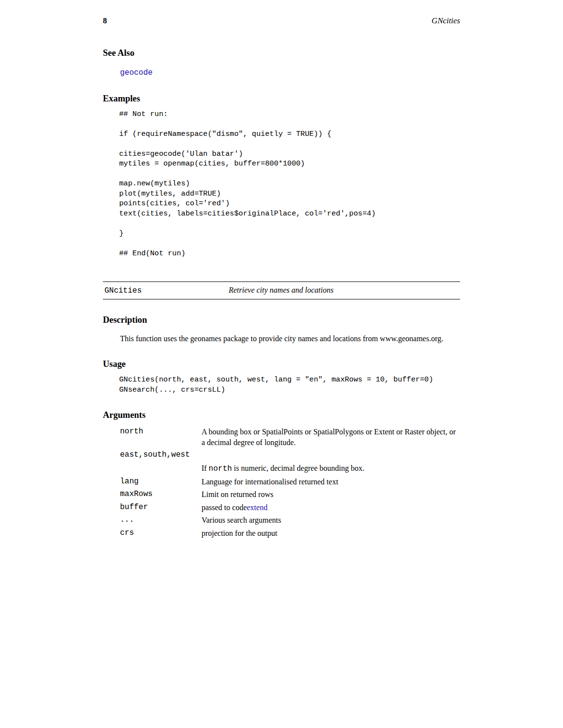8 GNcities
See Also
geocode
Examples
## Not run:

if (requireNamespace("dismo", quietly = TRUE)) {

cities=geocode('Ulan batar')
mytiles = openmap(cities, buffer=800*1000)

map.new(mytiles)
plot(mytiles, add=TRUE)
points(cities, col='red')
text(cities, labels=cities$originalPlace, col='red',pos=4)

}

## End(Not run)
GNcities Retrieve city names and locations
Description
This function uses the geonames package to provide city names and locations from www.geonames.org.
Usage
GNcities(north, east, south, west, lang = "en", maxRows = 10, buffer=0)
GNsearch(..., crs=crsLL)
Arguments
north
A bounding box or SpatialPoints or SpatialPolygons or Extent or Raster object, or a decimal degree of longitude.
east,south,west
If north is numeric, decimal degree bounding box.
lang
Language for internationalised returned text
maxRows
Limit on returned rows
buffer
passed to codeextend
...
Various search arguments
crs
projection for the output